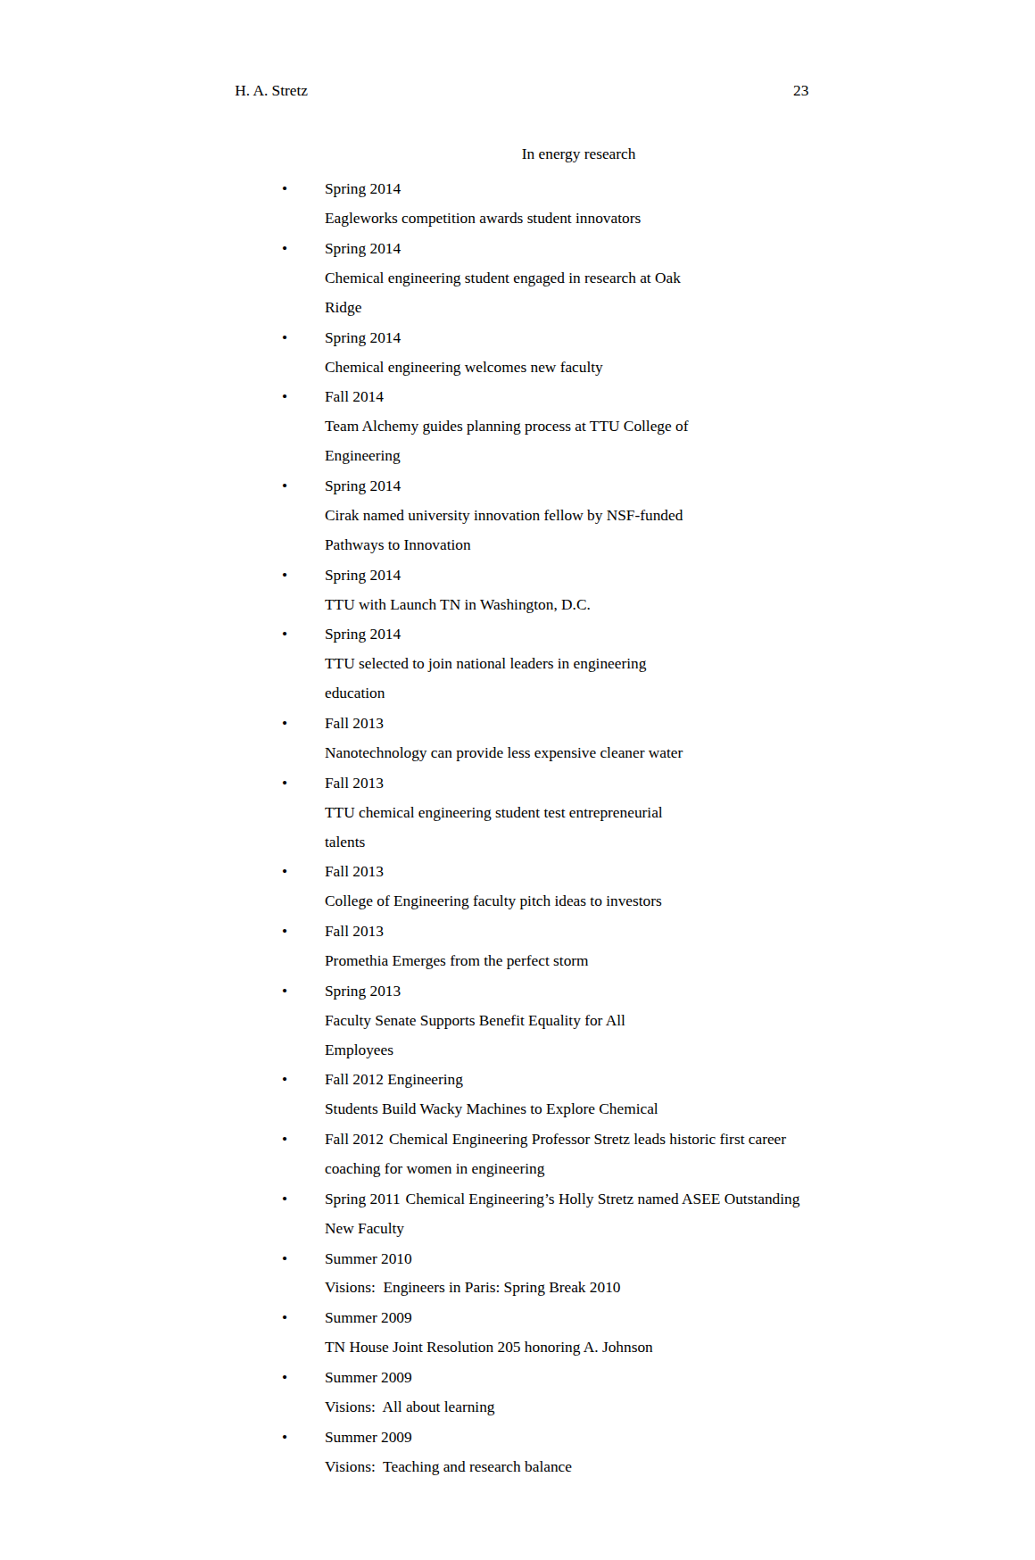H. A. Stretz 23
In energy research
Spring 2014 Eagleworks competition awards student innovators
Spring 2014 Chemical engineering student engaged in research at Oak Ridge
Spring 2014 Chemical engineering welcomes new faculty
Fall 2014 Team Alchemy guides planning process at TTU College of Engineering
Spring 2014 Cirak named university innovation fellow by NSF-funded Pathways to Innovation
Spring 2014 TTU with Launch TN in Washington, D.C.
Spring 2014 TTU selected to join national leaders in engineering education
Fall 2013 Nanotechnology can provide less expensive cleaner water
Fall 2013 TTU chemical engineering student test entrepreneurial talents
Fall 2013 College of Engineering faculty pitch ideas to investors
Fall 2013 Promethia Emerges from the perfect storm
Spring 2013 Faculty Senate Supports Benefit Equality for All Employees
Fall 2012 Engineering Students Build Wacky Machines to Explore Chemical
Fall 2012 Chemical Engineering Professor Stretz leads historic first career coaching for women in engineering
Spring 2011 Chemical Engineering’s Holly Stretz named ASEE Outstanding New Faculty
Summer 2010 Visions: Engineers in Paris: Spring Break 2010
Summer 2009 TN House Joint Resolution 205 honoring A. Johnson
Summer 2009 Visions: All about learning
Summer 2009 Visions: Teaching and research balance